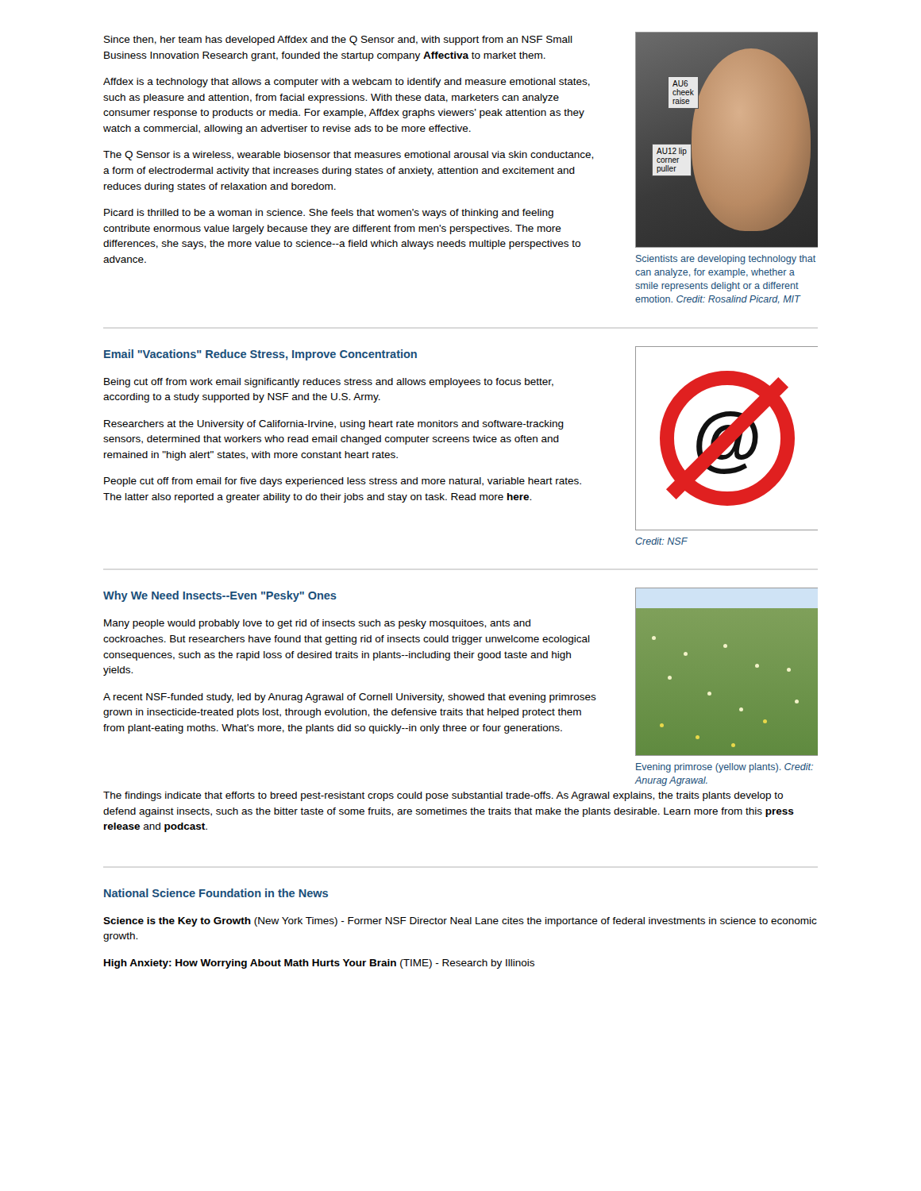AU6
cheek
raise
AU12 lip
corner
puller
Scientists are developing technology that can analyze, for example, whether a smile represents delight or a different emotion. Credit: Rosalind Picard, MIT
Since then, her team has developed Affdex and the Q Sensor and, with support from an NSF Small Business Innovation Research grant, founded the startup company Affectiva to market them.
Affdex is a technology that allows a computer with a webcam to identify and measure emotional states, such as pleasure and attention, from facial expressions. With these data, marketers can analyze consumer response to products or media. For example, Affdex graphs viewers' peak attention as they watch a commercial, allowing an advertiser to revise ads to be more effective.
The Q Sensor is a wireless, wearable biosensor that measures emotional arousal via skin conductance, a form of electrodermal activity that increases during states of anxiety, attention and excitement and reduces during states of relaxation and boredom.
Picard is thrilled to be a woman in science. She feels that women's ways of thinking and feeling contribute enormous value largely because they are different from men's perspectives. The more differences, she says, the more value to science--a field which always needs multiple perspectives to advance.
@
Credit: NSF
Email "Vacations" Reduce Stress, Improve Concentration
Being cut off from work email significantly reduces stress and allows employees to focus better, according to a study supported by NSF and the U.S. Army.
Researchers at the University of California-Irvine, using heart rate monitors and software-tracking sensors, determined that workers who read email changed computer screens twice as often and remained in "high alert" states, with more constant heart rates.
People cut off from email for five days experienced less stress and more natural, variable heart rates. The latter also reported a greater ability to do their jobs and stay on task. Read more here.
Evening primrose (yellow plants). Credit: Anurag Agrawal.
Why We Need Insects--Even "Pesky" Ones
Many people would probably love to get rid of insects such as pesky mosquitoes, ants and cockroaches. But researchers have found that getting rid of insects could trigger unwelcome ecological consequences, such as the rapid loss of desired traits in plants--including their good taste and high yields.
A recent NSF-funded study, led by Anurag Agrawal of Cornell University, showed that evening primroses grown in insecticide-treated plots lost, through evolution, the defensive traits that helped protect them from plant-eating moths. What's more, the plants did so quickly--in only three or four generations.
The findings indicate that efforts to breed pest-resistant crops could pose substantial trade-offs. As Agrawal explains, the traits plants develop to defend against insects, such as the bitter taste of some fruits, are sometimes the traits that make the plants desirable. Learn more from this press release and podcast.
National Science Foundation in the News
Science is the Key to Growth (New York Times) - Former NSF Director Neal Lane cites the importance of federal investments in science to economic growth.
High Anxiety: How Worrying About Math Hurts Your Brain (TIME) - Research by Illinois